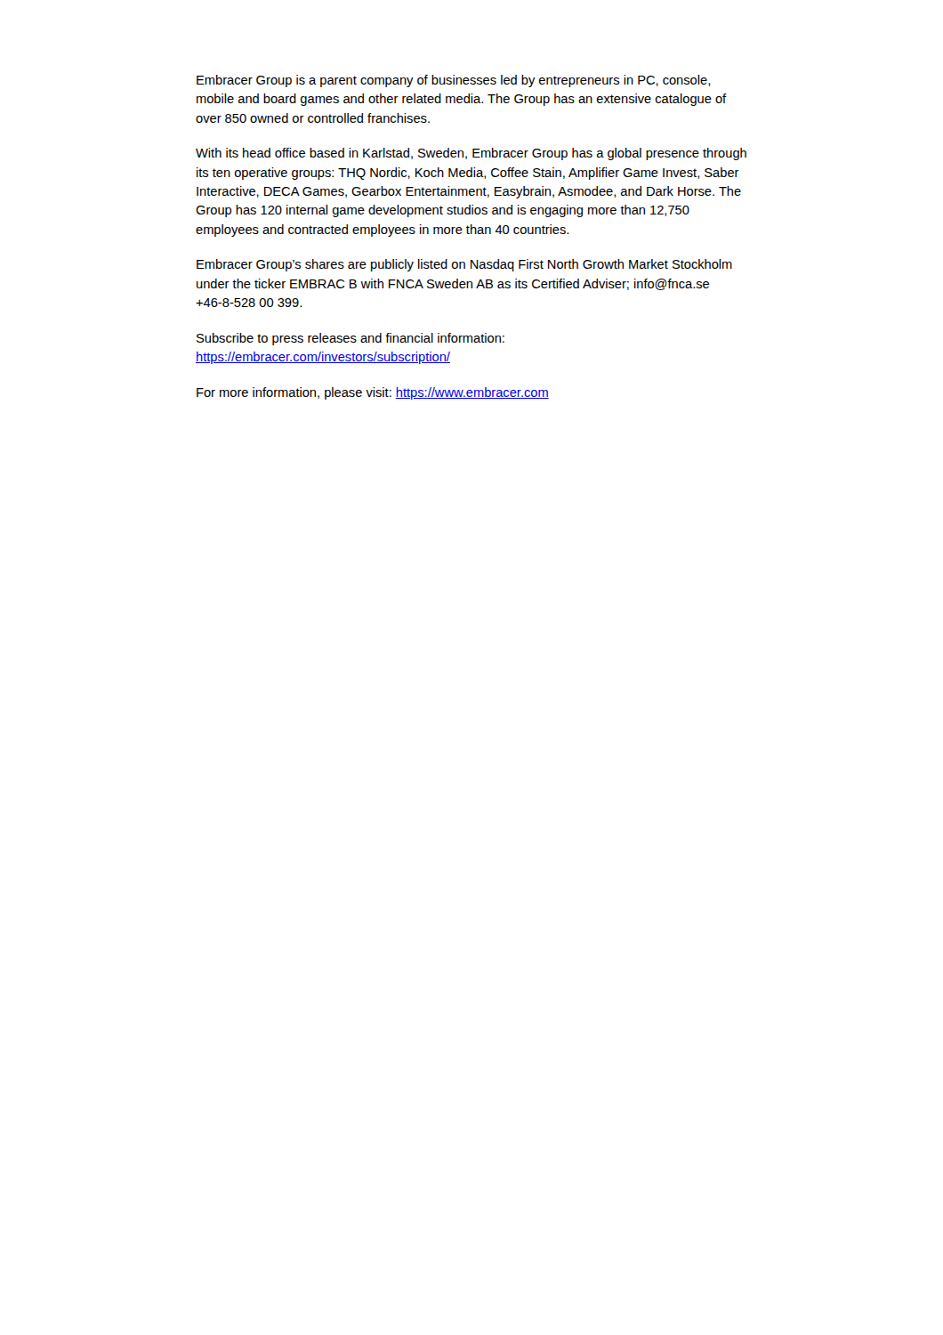Embracer Group is a parent company of businesses led by entrepreneurs in PC, console, mobile and board games and other related media. The Group has an extensive catalogue of over 850 owned or controlled franchises.
With its head office based in Karlstad, Sweden, Embracer Group has a global presence through its ten operative groups: THQ Nordic, Koch Media, Coffee Stain, Amplifier Game Invest, Saber Interactive, DECA Games, Gearbox Entertainment, Easybrain, Asmodee, and Dark Horse. The Group has 120 internal game development studios and is engaging more than 12,750 employees and contracted employees in more than 40 countries.
Embracer Group’s shares are publicly listed on Nasdaq First North Growth Market Stockholm under the ticker EMBRAC B with FNCA Sweden AB as its Certified Adviser; info@fnca.se
+46-8-528 00 399.
Subscribe to press releases and financial information: https://embracer.com/investors/subscription/
For more information, please visit: https://www.embracer.com